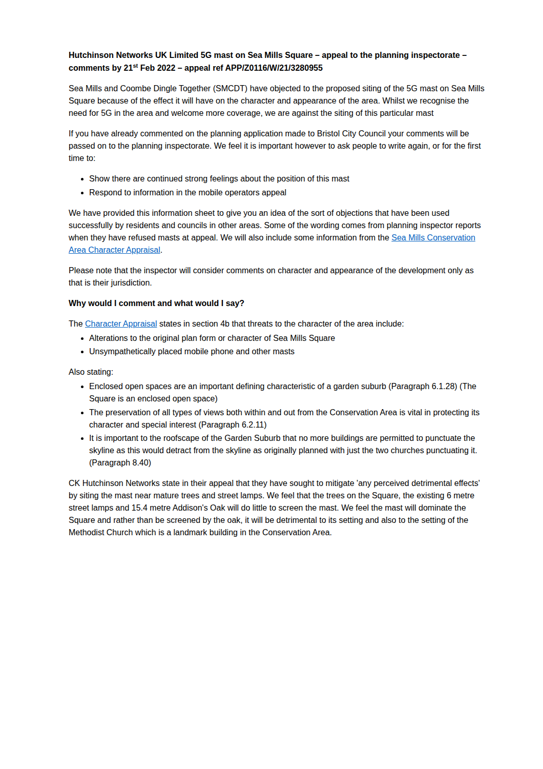Hutchinson Networks UK Limited 5G mast on Sea Mills Square – appeal to the planning inspectorate – comments by 21st Feb 2022 – appeal ref APP/Z0116/W/21/3280955
Sea Mills and Coombe Dingle Together (SMCDT) have objected to the proposed siting of the 5G mast on Sea Mills Square because of the effect it will have on the character and appearance of the area. Whilst we recognise the need for 5G in the area and welcome more coverage, we are against the siting of this particular mast
If you have already commented on the planning application made to Bristol City Council your comments will be passed on to the planning inspectorate. We feel it is important however to ask people to write again, or for the first time to:
Show there are continued strong feelings about the position of this mast
Respond to information in the mobile operators appeal
We have provided this information sheet to give you an idea of the sort of objections that have been used successfully by residents and councils in other areas. Some of the wording comes from planning inspector reports when they have refused masts at appeal. We will also include some information from the Sea Mills Conservation Area Character Appraisal.
Please note that the inspector will consider comments on character and appearance of the development only as that is their jurisdiction.
Why would I comment and what would I say?
The Character Appraisal states in section 4b that threats to the character of the area include:
Alterations to the original plan form or character of Sea Mills Square
Unsympathetically placed mobile phone and other masts
Also stating:
Enclosed open spaces are an important defining characteristic of a garden suburb (Paragraph 6.1.28) (The Square is an enclosed open space)
The preservation of all types of views both within and out from the Conservation Area is vital in protecting its character and special interest (Paragraph 6.2.11)
It is important to the roofscape of the Garden Suburb that no more buildings are permitted to punctuate the skyline as this would detract from the skyline as originally planned with just the two churches punctuating it. (Paragraph 8.40)
CK Hutchinson Networks state in their appeal that they have sought to mitigate 'any perceived detrimental effects' by siting the mast near mature trees and street lamps. We feel that the trees on the Square, the existing 6 metre street lamps and 15.4 metre Addison's Oak will do little to screen the mast. We feel the mast will dominate the Square and rather than be screened by the oak, it will be detrimental to its setting and also to the setting of the Methodist Church which is a landmark building in the Conservation Area.